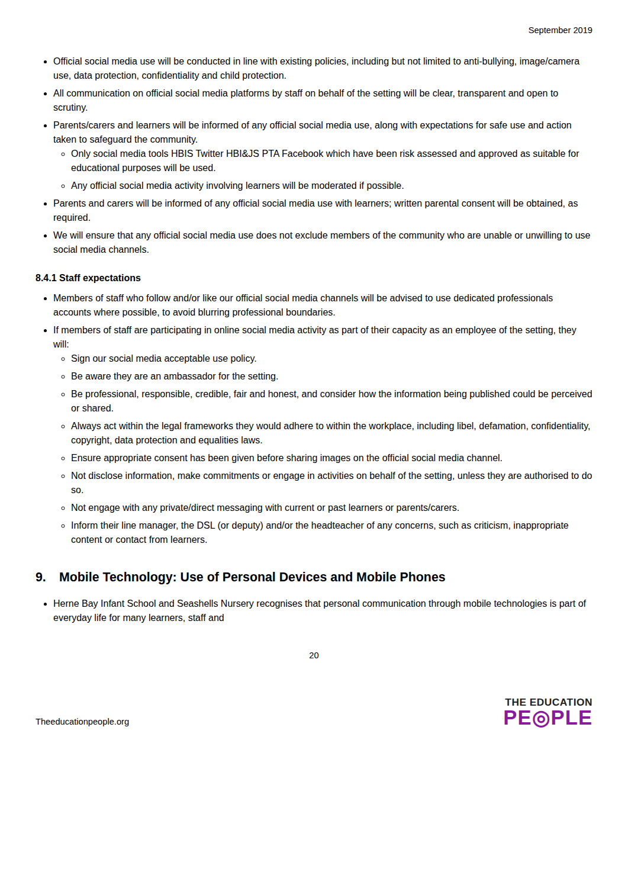September 2019
Official social media use will be conducted in line with existing policies, including but not limited to anti-bullying, image/camera use, data protection, confidentiality and child protection.
All communication on official social media platforms by staff on behalf of the setting will be clear, transparent and open to scrutiny.
Parents/carers and learners will be informed of any official social media use, along with expectations for safe use and action taken to safeguard the community.
Only social media tools HBIS Twitter HBI&JS PTA Facebook which have been risk assessed and approved as suitable for educational purposes will be used.
Any official social media activity involving learners will be moderated if possible.
Parents and carers will be informed of any official social media use with learners; written parental consent will be obtained, as required.
We will ensure that any official social media use does not exclude members of the community who are unable or unwilling to use social media channels.
8.4.1 Staff expectations
Members of staff who follow and/or like our official social media channels will be advised to use dedicated professionals accounts where possible, to avoid blurring professional boundaries.
If members of staff are participating in online social media activity as part of their capacity as an employee of the setting, they will:
Sign our social media acceptable use policy.
Be aware they are an ambassador for the setting.
Be professional, responsible, credible, fair and honest, and consider how the information being published could be perceived or shared.
Always act within the legal frameworks they would adhere to within the workplace, including libel, defamation, confidentiality, copyright, data protection and equalities laws.
Ensure appropriate consent has been given before sharing images on the official social media channel.
Not disclose information, make commitments or engage in activities on behalf of the setting, unless they are authorised to do so.
Not engage with any private/direct messaging with current or past learners or parents/carers.
Inform their line manager, the DSL (or deputy) and/or the headteacher of any concerns, such as criticism, inappropriate content or contact from learners.
9. Mobile Technology: Use of Personal Devices and Mobile Phones
Herne Bay Infant School and Seashells Nursery recognises that personal communication through mobile technologies is part of everyday life for many learners, staff and
20
Theeducationpeople.org
THE EDUCATION
PE◎PLE